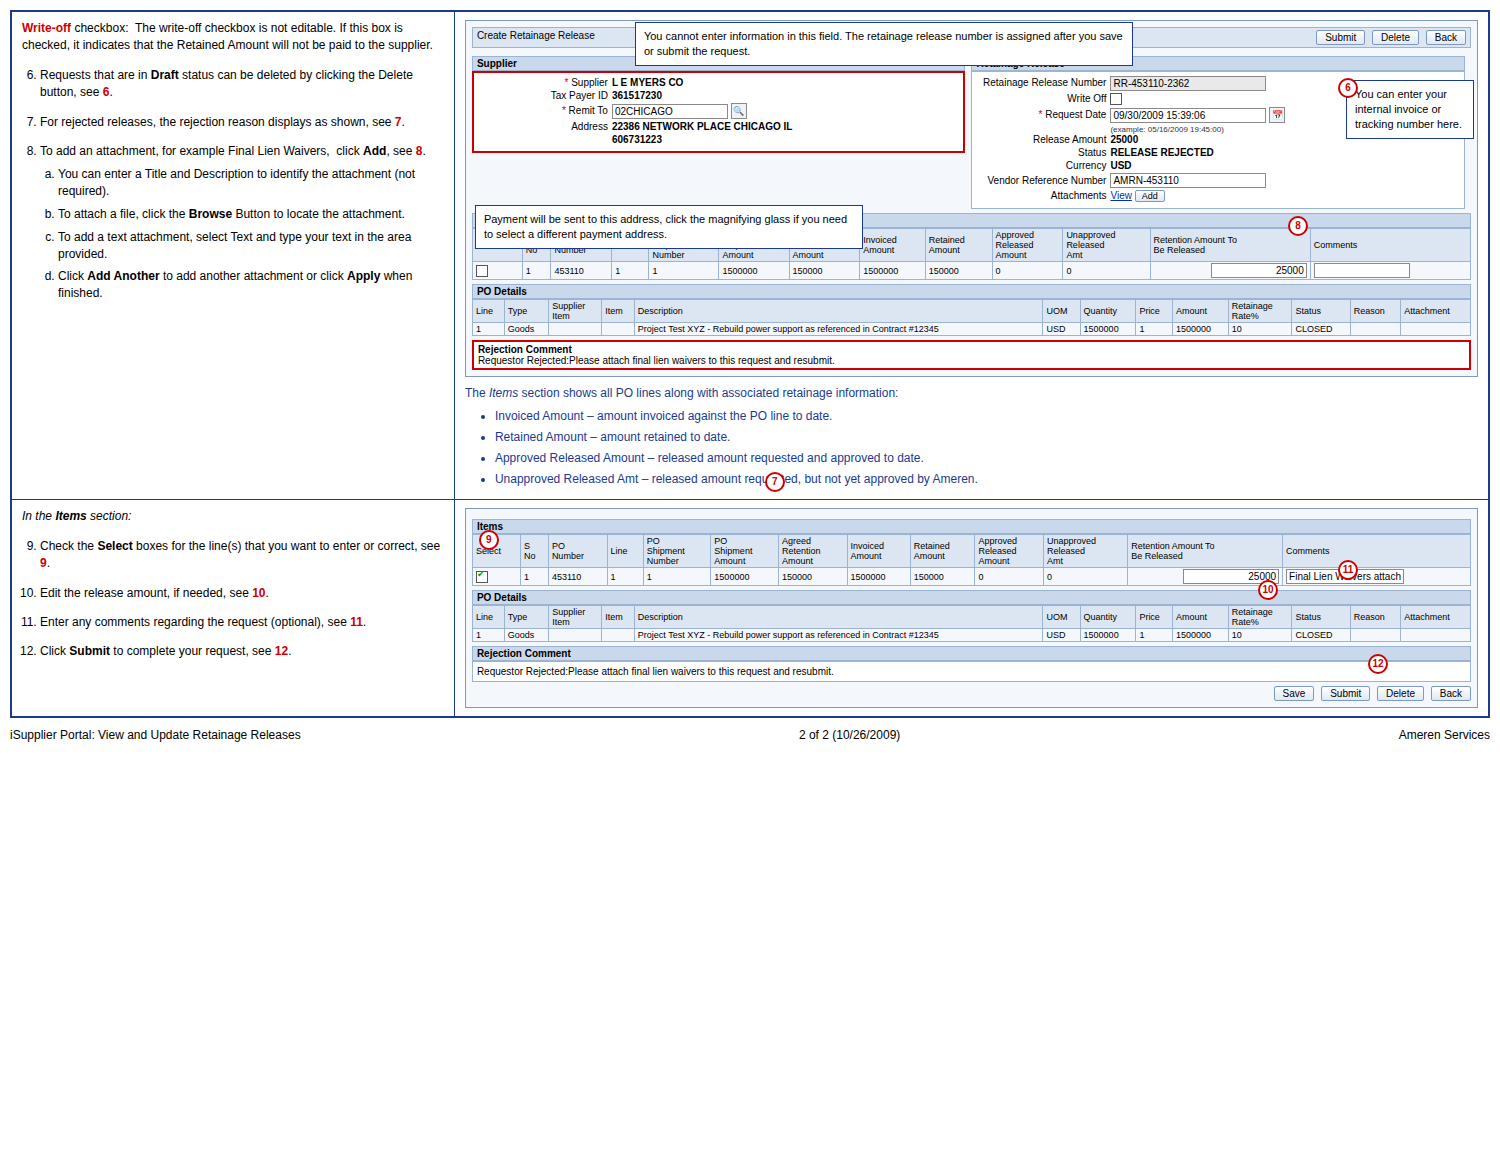| Write-off checkbox: The write-off checkbox is not editable. If this box is checked, it indicates that the Retained Amount will not be paid to the supplier. Requests that are in Draft status can be deleted by clicking the Delete button, see 6 . For rejected releases, the rejection reason displays as shown, see 7 . To add an attachment, for example Final Lien Waivers, click Add , see 8 . You can enter a Title and Description to identify the attachment (not required). To attach a file, click the Browse Button to locate the attachment. To add a text attachment, select Text and type your text in the area provided. Click Add Another to add another attachment or click Apply when finished. | Create Retainage Release Submit Delete Back Supplier * Supplier L E MYERS CO Tax Payer ID 361517230 * Remit To 02CHICAGO 🔍 Address 22386 NETWORK PLACE CHICAGO IL 606731223 Retainage Release Retainage Release Number RR-453110-2362 Write Off * Request Date 09/30/2009 15:39:06 📅 (example: 05/16/2009 19:45:00) Release Amount 25000 Status RELEASE REJECTED Currency USD Vendor Reference Number AMRN-453110 Attachments View Add Items / Select / S No / PO Number / Line / PO Shipment Number / PO Shipment Amount / Agreed Retention Amount / Invoiced Amount / Retained Amount / Approved Released Amount / Unapproved Released Amt / Retention Amount To Be Released / Comments / / --- / --- / --- / --- / --- / --- / --- / --- / --- / --- / --- / --- / --- / / / 1 / 453110 / 1 / 1 / 1500000 / 150000 / 1500000 / 150000 / 0 / 0 / 25000 / / PO Details / Line / Type / Supplier Item / Item / Description / UOM / Quantity / Price / Amount / Retainage Rate% / Status / Reason / Attachment / / --- / --- / --- / --- / --- / --- / --- / --- / --- / --- / --- / --- / --- / / 1 / Goods / / / Project Test XYZ - Rebuild power support as referenced in Contract #12345 / USD / 1500000 / 1 / 1500000 / 10 / CLOSED / / / Rejection Comment Requestor Rejected:Please attach final lien waivers to this request and resubmit. You cannot enter information in this field. The retainage release number is assigned after you save or submit the request. Payment will be sent to this address, click the magnifying glass if you need to select a different payment address. You can enter your internal invoice or tracking number here. 6 8 7 The Items section shows all PO lines along with associated retainage information: Invoiced Amount – amount invoiced against the PO line to date. Retained Amount – amount retained to date. Approved Released Amount – released amount requested and approved to date. Unapproved Released Amt – released amount requested, but not yet approved by Ameren. |
| In the Items section: Check the Select boxes for the line(s) that you want to enter or correct, see 9 . Edit the release amount, if needed, see 10 . Enter any comments regarding the request (optional), see 11 . Click Submit to complete your request, see 12 . | Items / Select / S No / PO Number / Line / PO Shipment Number / PO Shipment Amount / Agreed Retention Amount / Invoiced Amount / Retained Amount / Approved Released Amount / Unapproved Released Amt / Retention Amount To Be Released / Comments / / --- / --- / --- / --- / --- / --- / --- / --- / --- / --- / --- / --- / --- / / / 1 / 453110 / 1 / 1 / 1500000 / 150000 / 1500000 / 150000 / 0 / 0 / 25000 / Final Lien Waivers attach / PO Details / Line / Type / Supplier Item / Item / Description / UOM / Quantity / Price / Amount / Retainage Rate% / Status / Reason / Attachment / / --- / --- / --- / --- / --- / --- / --- / --- / --- / --- / --- / --- / --- / / 1 / Goods / / / Project Test XYZ - Rebuild power support as referenced in Contract #12345 / USD / 1500000 / 1 / 1500000 / 10 / CLOSED / / / Rejection Comment Requestor Rejected:Please attach final lien waivers to this request and resubmit. Save Submit Delete Back 9 11 10 12 |
iSupplier Portal: View and Update Retainage Releases Ameren Services
2 of 2 (10/26/2009)